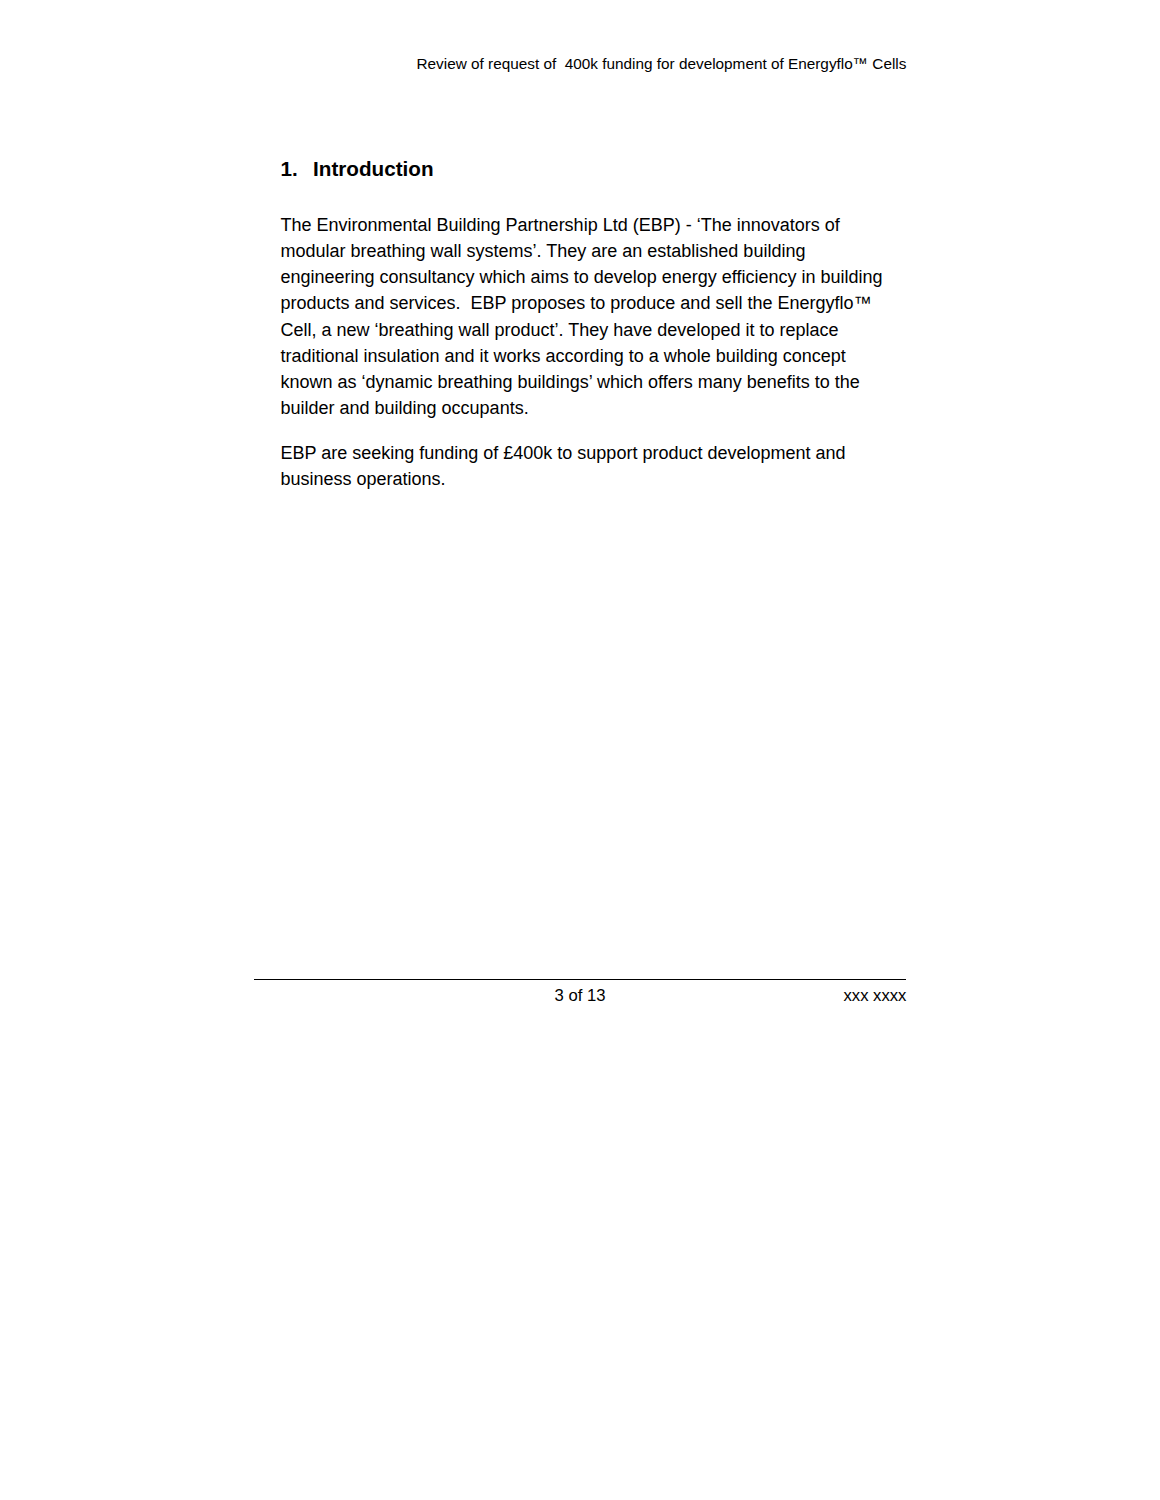Review of request of 400k funding for development of Energyflo™ Cells
1. Introduction
The Environmental Building Partnership Ltd (EBP) - ‘The innovators of modular breathing wall systems’. They are an established building engineering consultancy which aims to develop energy efficiency in building products and services. EBP proposes to produce and sell the Energyflo™ Cell, a new ‘breathing wall product’. They have developed it to replace traditional insulation and it works according to a whole building concept known as ‘dynamic breathing buildings’ which offers many benefits to the builder and building occupants.
EBP are seeking funding of £400k to support product development and business operations.
3 of 13 xxx xxxx